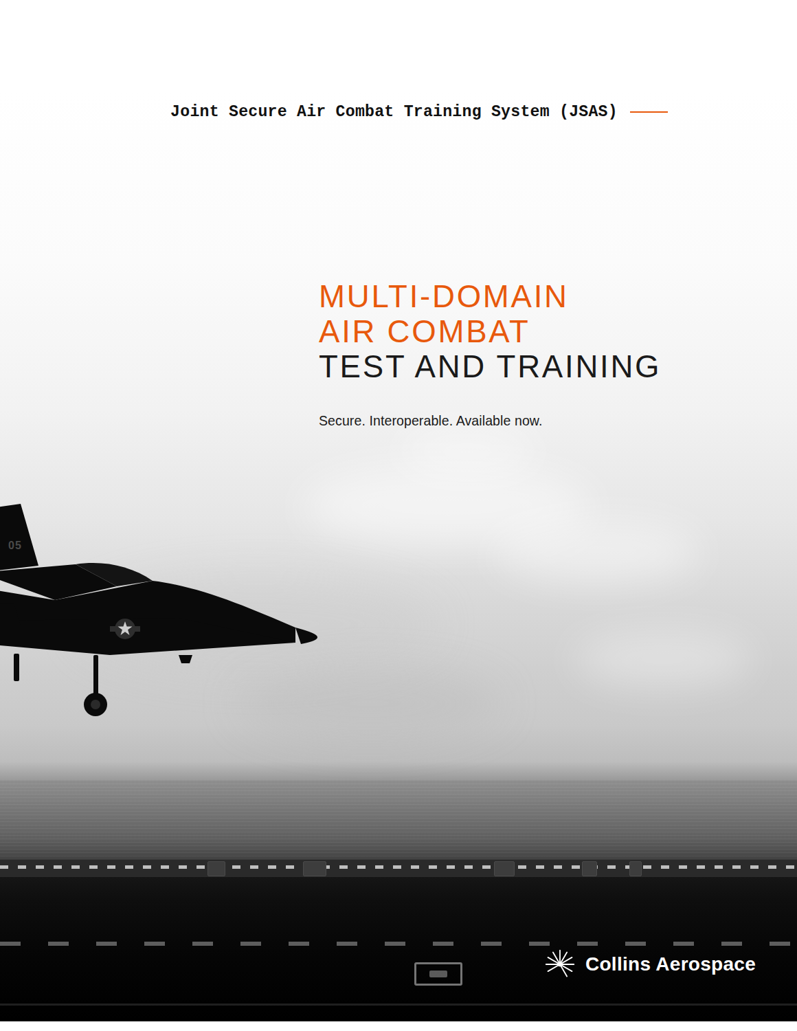Joint Secure Air Combat Training System (JSAS)
05
MULTI-DOMAIN AIR COMBAT TEST AND TRAINING
Secure. Interoperable. Available now.
Collins Aerospace